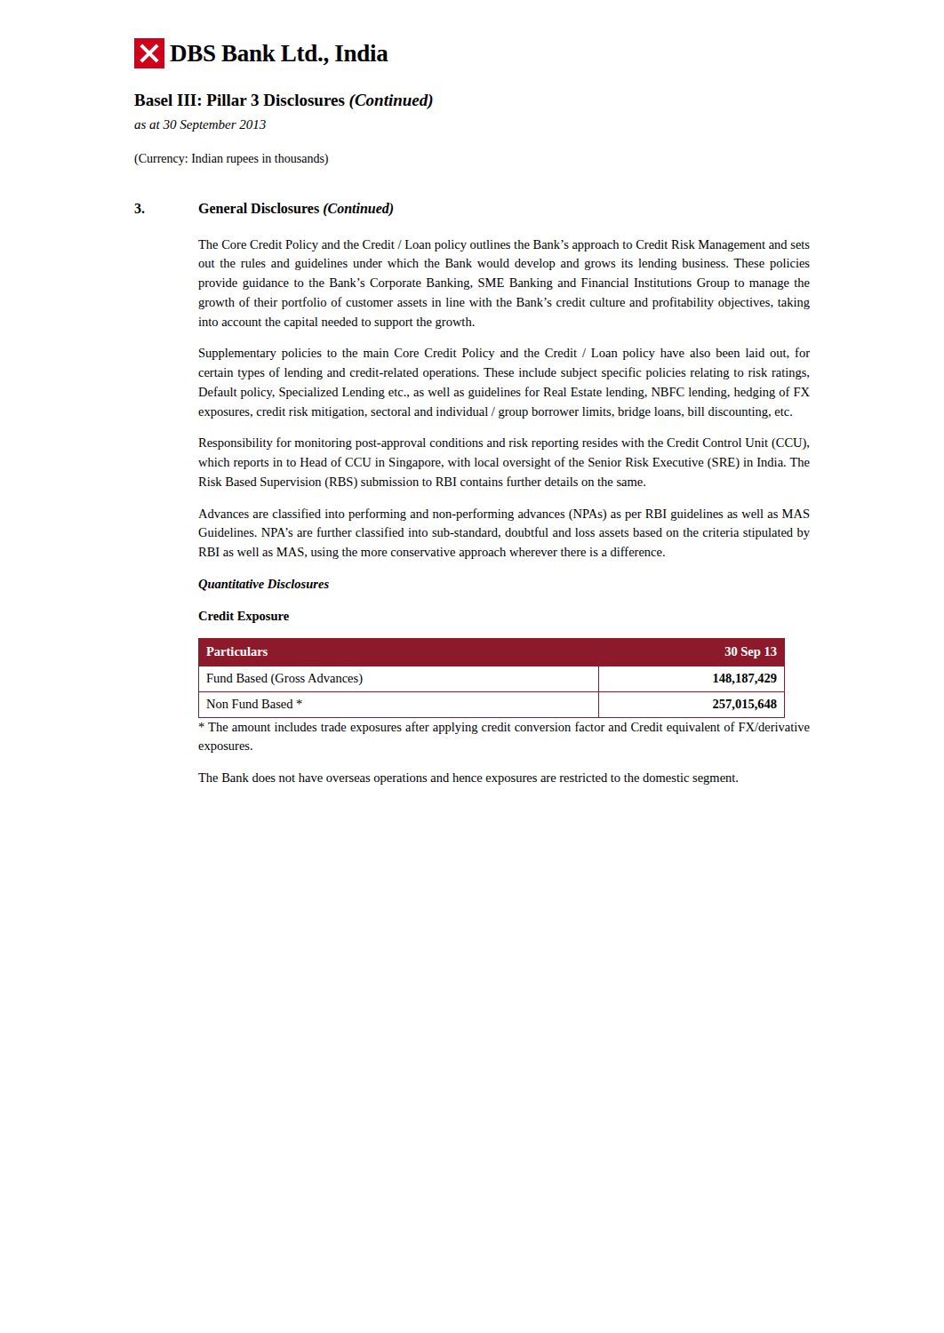DBS Bank Ltd., India
Basel III: Pillar 3 Disclosures (Continued)
as at 30 September 2013
(Currency: Indian rupees in thousands)
3.
General Disclosures (Continued)
The Core Credit Policy and the Credit / Loan policy outlines the Bank’s approach to Credit Risk Management and sets out the rules and guidelines under which the Bank would develop and grows its lending business. These policies provide guidance to the Bank’s Corporate Banking, SME Banking and Financial Institutions Group to manage the growth of their portfolio of customer assets in line with the Bank’s credit culture and profitability objectives, taking into account the capital needed to support the growth.
Supplementary policies to the main Core Credit Policy and the Credit / Loan policy have also been laid out, for certain types of lending and credit-related operations. These include subject specific policies relating to risk ratings, Default policy, Specialized Lending etc., as well as guidelines for Real Estate lending, NBFC lending, hedging of FX exposures, credit risk mitigation, sectoral and individual / group borrower limits, bridge loans, bill discounting, etc.
Responsibility for monitoring post-approval conditions and risk reporting resides with the Credit Control Unit (CCU), which reports in to Head of CCU in Singapore, with local oversight of the Senior Risk Executive (SRE) in India. The Risk Based Supervision (RBS) submission to RBI contains further details on the same.
Advances are classified into performing and non-performing advances (NPAs) as per RBI guidelines as well as MAS Guidelines. NPA’s are further classified into sub-standard, doubtful and loss assets based on the criteria stipulated by RBI as well as MAS, using the more conservative approach wherever there is a difference.
Quantitative Disclosures
Credit Exposure
| Particulars | 30 Sep 13 |
| --- | --- |
| Fund Based (Gross Advances) | 148,187,429 |
| Non Fund Based * | 257,015,648 |
* The amount includes trade exposures after applying credit conversion factor and Credit equivalent of FX/derivative exposures.
The Bank does not have overseas operations and hence exposures are restricted to the domestic segment.